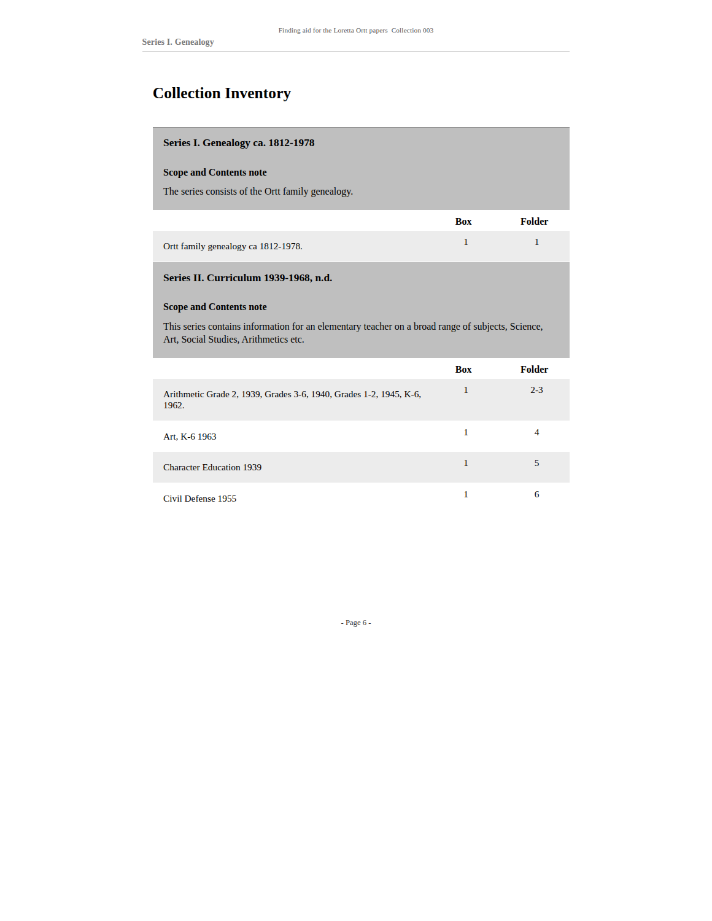Finding aid for the Loretta Ortt papers Collection 003
Series I. Genealogy
Collection Inventory
| Series I. Genealogy ca. 1812-1978 Scope and Contents note The series consists of the Ortt family genealogy. |
| | Box | Folder |
| Ortt family genealogy ca 1812-1978. | 1 | 1 |
| Series II. Curriculum 1939-1968, n.d. Scope and Contents note This series contains information for an elementary teacher on a broad range of subjects, Science, Art, Social Studies, Arithmetics etc. |
| | Box | Folder |
| Arithmetic Grade 2, 1939, Grades 3-6, 1940, Grades 1-2, 1945, K-6, 1962. | 1 | 2-3 |
| Art, K-6 1963 | 1 | 4 |
| Character Education 1939 | 1 | 5 |
| Civil Defense 1955 | 1 | 6 |
- Page 6 -